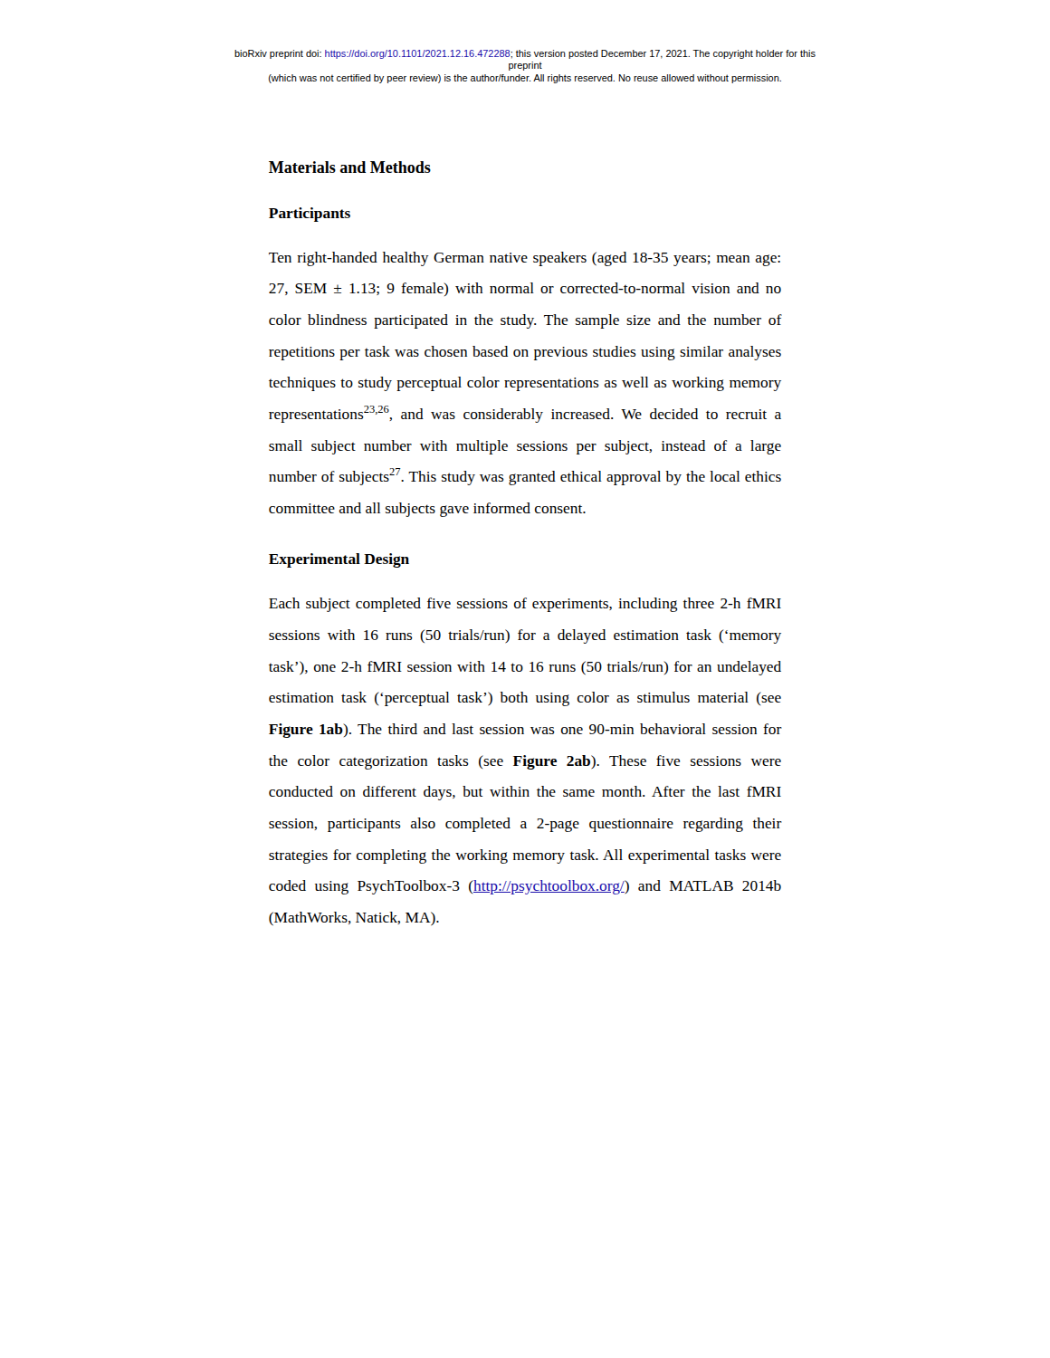bioRxiv preprint doi: https://doi.org/10.1101/2021.12.16.472288; this version posted December 17, 2021. The copyright holder for this preprint
(which was not certified by peer review) is the author/funder. All rights reserved. No reuse allowed without permission.
Materials and Methods
Participants
Ten right-handed healthy German native speakers (aged 18-35 years; mean age: 27, SEM ± 1.13; 9 female) with normal or corrected-to-normal vision and no color blindness participated in the study. The sample size and the number of repetitions per task was chosen based on previous studies using similar analyses techniques to study perceptual color representations as well as working memory representations23,26, and was considerably increased. We decided to recruit a small subject number with multiple sessions per subject, instead of a large number of subjects27. This study was granted ethical approval by the local ethics committee and all subjects gave informed consent.
Experimental Design
Each subject completed five sessions of experiments, including three 2-h fMRI sessions with 16 runs (50 trials/run) for a delayed estimation task (‘memory task’), one 2-h fMRI session with 14 to 16 runs (50 trials/run) for an undelayed estimation task (‘perceptual task’) both using color as stimulus material (see Figure 1ab). The third and last session was one 90-min behavioral session for the color categorization tasks (see Figure 2ab). These five sessions were conducted on different days, but within the same month. After the last fMRI session, participants also completed a 2-page questionnaire regarding their strategies for completing the working memory task. All experimental tasks were coded using PsychToolbox-3 (http://psychtoolbox.org/) and MATLAB 2014b (MathWorks, Natick, MA).